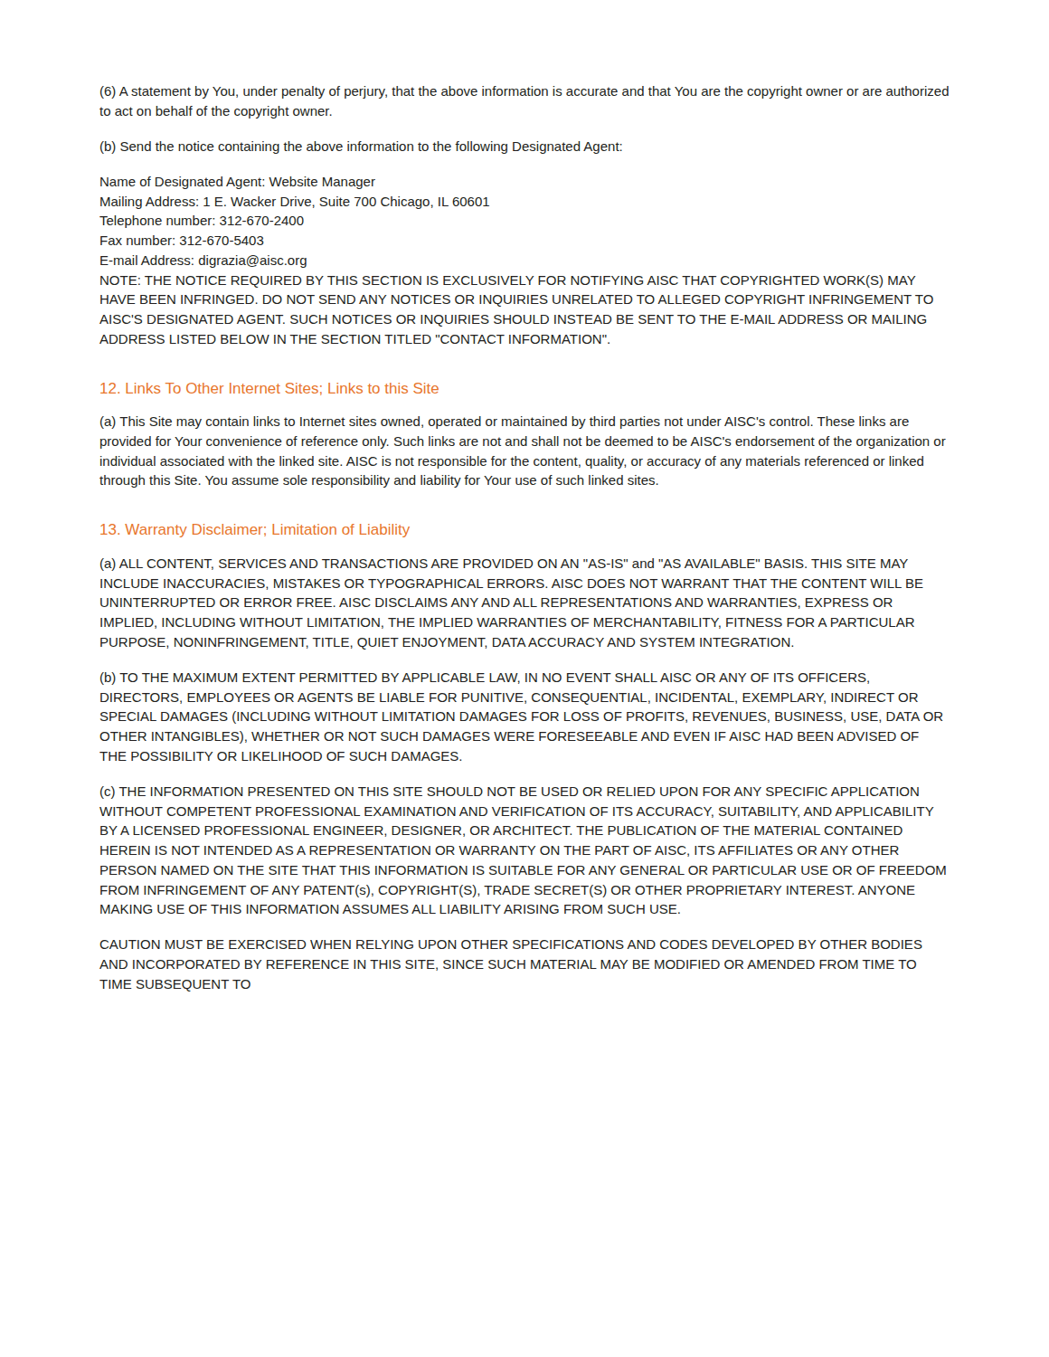(6) A statement by You, under penalty of perjury, that the above information is accurate and that You are the copyright owner or are authorized to act on behalf of the copyright owner.
(b) Send the notice containing the above information to the following Designated Agent:
Name of Designated Agent: Website Manager
Mailing Address: 1 E. Wacker Drive, Suite 700 Chicago, IL 60601
Telephone number: 312-670-2400
Fax number: 312-670-5403
E-mail Address: digrazia@aisc.org
NOTE: THE NOTICE REQUIRED BY THIS SECTION IS EXCLUSIVELY FOR NOTIFYING AISC THAT COPYRIGHTED WORK(S) MAY HAVE BEEN INFRINGED. DO NOT SEND ANY NOTICES OR INQUIRIES UNRELATED TO ALLEGED COPYRIGHT INFRINGEMENT TO AISC'S DESIGNATED AGENT. SUCH NOTICES OR INQUIRIES SHOULD INSTEAD BE SENT TO THE E-MAIL ADDRESS OR MAILING ADDRESS LISTED BELOW IN THE SECTION TITLED "CONTACT INFORMATION".
12. Links To Other Internet Sites; Links to this Site
(a) This Site may contain links to Internet sites owned, operated or maintained by third parties not under AISC's control. These links are provided for Your convenience of reference only. Such links are not and shall not be deemed to be AISC's endorsement of the organization or individual associated with the linked site. AISC is not responsible for the content, quality, or accuracy of any materials referenced or linked through this Site. You assume sole responsibility and liability for Your use of such linked sites.
13. Warranty Disclaimer; Limitation of Liability
(a) ALL CONTENT, SERVICES AND TRANSACTIONS ARE PROVIDED ON AN "AS-IS" and "AS AVAILABLE" BASIS. THIS SITE MAY INCLUDE INACCURACIES, MISTAKES OR TYPOGRAPHICAL ERRORS. AISC DOES NOT WARRANT THAT THE CONTENT WILL BE UNINTERRUPTED OR ERROR FREE. AISC DISCLAIMS ANY AND ALL REPRESENTATIONS AND WARRANTIES, EXPRESS OR IMPLIED, INCLUDING WITHOUT LIMITATION, THE IMPLIED WARRANTIES OF MERCHANTABILITY, FITNESS FOR A PARTICULAR PURPOSE, NONINFRINGEMENT, TITLE, QUIET ENJOYMENT, DATA ACCURACY AND SYSTEM INTEGRATION.
(b) TO THE MAXIMUM EXTENT PERMITTED BY APPLICABLE LAW, IN NO EVENT SHALL AISC OR ANY OF ITS OFFICERS, DIRECTORS, EMPLOYEES OR AGENTS BE LIABLE FOR PUNITIVE, CONSEQUENTIAL, INCIDENTAL, EXEMPLARY, INDIRECT OR SPECIAL DAMAGES (INCLUDING WITHOUT LIMITATION DAMAGES FOR LOSS OF PROFITS, REVENUES, BUSINESS, USE, DATA OR OTHER INTANGIBLES), WHETHER OR NOT SUCH DAMAGES WERE FORESEEABLE AND EVEN IF AISC HAD BEEN ADVISED OF THE POSSIBILITY OR LIKELIHOOD OF SUCH DAMAGES.
(c) THE INFORMATION PRESENTED ON THIS SITE SHOULD NOT BE USED OR RELIED UPON FOR ANY SPECIFIC APPLICATION WITHOUT COMPETENT PROFESSIONAL EXAMINATION AND VERIFICATION OF ITS ACCURACY, SUITABILITY, AND APPLICABILITY BY A LICENSED PROFESSIONAL ENGINEER, DESIGNER, OR ARCHITECT. THE PUBLICATION OF THE MATERIAL CONTAINED HEREIN IS NOT INTENDED AS A REPRESENTATION OR WARRANTY ON THE PART OF AISC, ITS AFFILIATES OR ANY OTHER PERSON NAMED ON THE SITE THAT THIS INFORMATION IS SUITABLE FOR ANY GENERAL OR PARTICULAR USE OR OF FREEDOM FROM INFRINGEMENT OF ANY PATENT(s), COPYRIGHT(S), TRADE SECRET(S) OR OTHER PROPRIETARY INTEREST. ANYONE MAKING USE OF THIS INFORMATION ASSUMES ALL LIABILITY ARISING FROM SUCH USE.
CAUTION MUST BE EXERCISED WHEN RELYING UPON OTHER SPECIFICATIONS AND CODES DEVELOPED BY OTHER BODIES AND INCORPORATED BY REFERENCE IN THIS SITE, SINCE SUCH MATERIAL MAY BE MODIFIED OR AMENDED FROM TIME TO TIME SUBSEQUENT TO